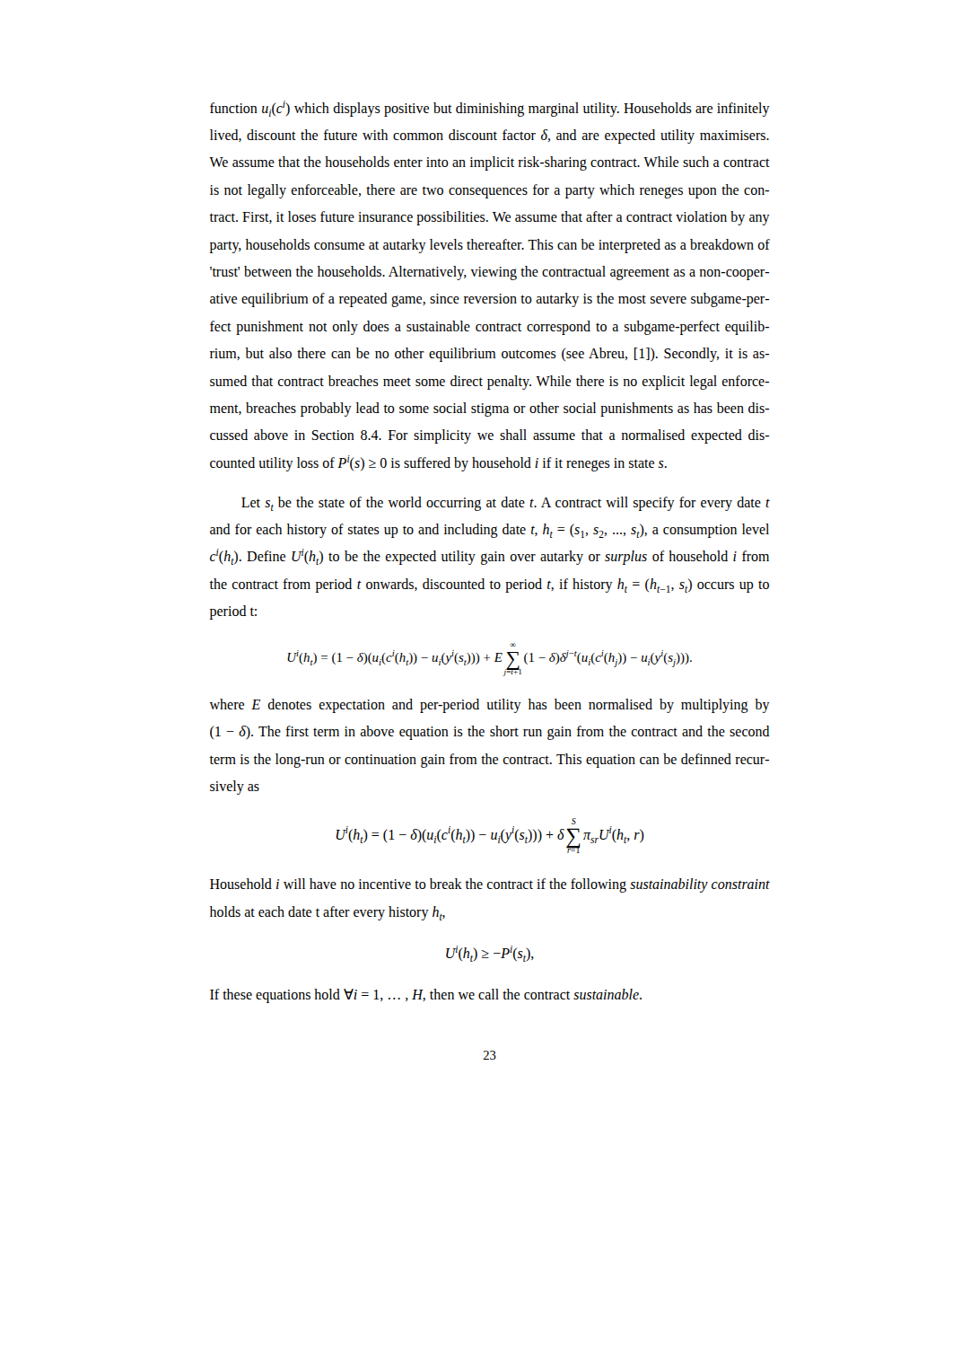function ui(ci) which displays positive but diminishing marginal utility. Households are infinitely lived, discount the future with common discount factor δ, and are expected utility maximisers. We assume that the households enter into an implicit risk-sharing contract. While such a contract is not legally enforceable, there are two consequences for a party which reneges upon the contract. First, it loses future insurance possibilities. We assume that after a contract violation by any party, households consume at autarky levels thereafter. This can be interpreted as a breakdown of 'trust' between the households. Alternatively, viewing the contractual agreement as a non-cooperative equilibrium of a repeated game, since reversion to autarky is the most severe subgame-perfect punishment not only does a sustainable contract correspond to a subgame-perfect equilibrium, but also there can be no other equilibrium outcomes (see Abreu, [1]). Secondly, it is assumed that contract breaches meet some direct penalty. While there is no explicit legal enforcement, breaches probably lead to some social stigma or other social punishments as has been discussed above in Section 8.4. For simplicity we shall assume that a normalised expected discounted utility loss of Pi(s) ≥ 0 is suffered by household i if it reneges in state s.
Let st be the state of the world occurring at date t. A contract will specify for every date t and for each history of states up to and including date t, ht = (s1, s2, ..., st), a consumption level ci(ht). Define Ui(ht) to be the expected utility gain over autarky or surplus of household i from the contract from period t onwards, discounted to period t, if history ht = (ht−1, st) occurs up to period t:
Ui(ht) = (1 − δ)(ui(ci(ht)) − ui(yi(st))) + E∞∑j=t+1(1 − δ)δj−t(ui(ci(hj)) − ui(yi(sj))).
where E denotes expectation and per-period utility has been normalised by multiplying by (1 − δ). The first term in above equation is the short run gain from the contract and the second term is the long-run or continuation gain from the contract. This equation can be definned recursively as
Ui(ht) = (1 − δ)(ui(ci(ht)) − ui(yi(st))) + δS∑r=1 πsrUi(ht, r)
Household i will have no incentive to break the contract if the following sustainability constraint holds at each date t after every history ht,
Ui(ht) ≥ −Pi(st),
If these equations hold ∀i = 1, … , H, then we call the contract sustainable.
23